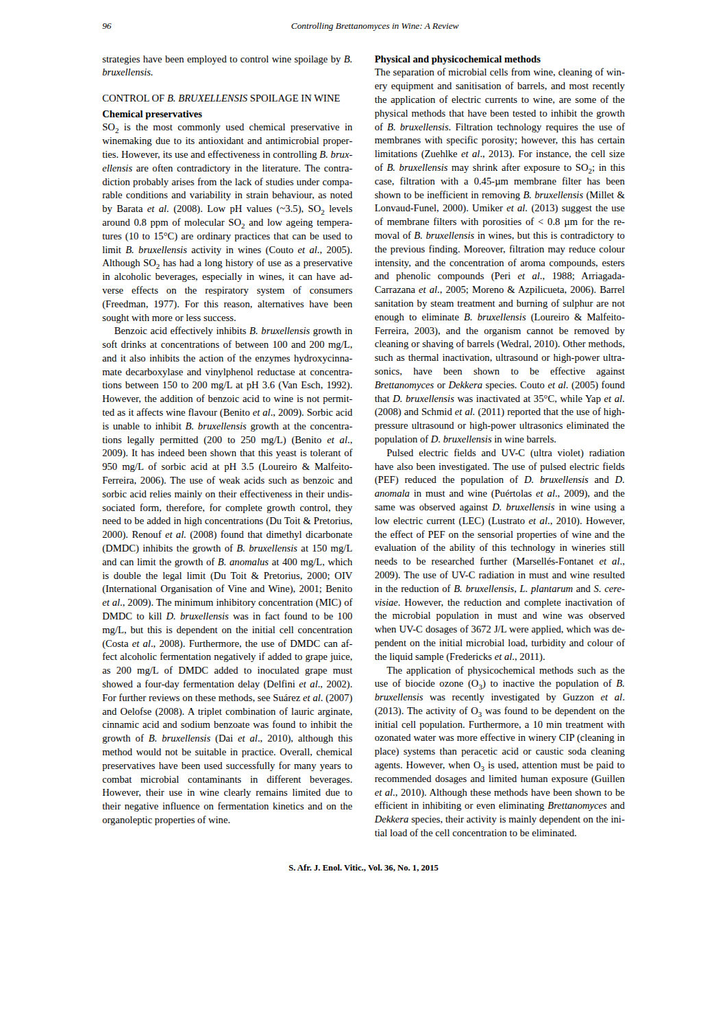96 Controlling Brettanomyces in Wine: A Review
strategies have been employed to control wine spoilage by B. bruxellensis.
Control of B. bruxellensis spoilage in wine
Chemical preservatives
SO2 is the most commonly used chemical preservative in winemaking due to its antioxidant and antimicrobial properties. However, its use and effectiveness in controlling B. bruxellensis are often contradictory in the literature. The contradiction probably arises from the lack of studies under comparable conditions and variability in strain behaviour, as noted by Barata et al. (2008). Low pH values (~3.5), SO2 levels around 0.8 ppm of molecular SO2 and low ageing temperatures (10 to 15°C) are ordinary practices that can be used to limit B. bruxellensis activity in wines (Couto et al., 2005). Although SO2 has had a long history of use as a preservative in alcoholic beverages, especially in wines, it can have adverse effects on the respiratory system of consumers (Freedman, 1977). For this reason, alternatives have been sought with more or less success.
Benzoic acid effectively inhibits B. bruxellensis growth in soft drinks at concentrations of between 100 and 200 mg/L, and it also inhibits the action of the enzymes hydroxycinnamate decarboxylase and vinylphenol reductase at concentrations between 150 to 200 mg/L at pH 3.6 (Van Esch, 1992). However, the addition of benzoic acid to wine is not permitted as it affects wine flavour (Benito et al., 2009). Sorbic acid is unable to inhibit B. bruxellensis growth at the concentrations legally permitted (200 to 250 mg/L) (Benito et al., 2009). It has indeed been shown that this yeast is tolerant of 950 mg/L of sorbic acid at pH 3.5 (Loureiro & Malfeito-Ferreira, 2006). The use of weak acids such as benzoic and sorbic acid relies mainly on their effectiveness in their undissociated form, therefore, for complete growth control, they need to be added in high concentrations (Du Toit & Pretorius, 2000). Renouf et al. (2008) found that dimethyl dicarbonate (DMDC) inhibits the growth of B. bruxellensis at 150 mg/L and can limit the growth of B. anomalus at 400 mg/L, which is double the legal limit (Du Toit & Pretorius, 2000; OIV (International Organisation of Vine and Wine), 2001; Benito et al., 2009). The minimum inhibitory concentration (MIC) of DMDC to kill D. bruxellensis was in fact found to be 100 mg/L, but this is dependent on the initial cell concentration (Costa et al., 2008). Furthermore, the use of DMDC can affect alcoholic fermentation negatively if added to grape juice, as 200 mg/L of DMDC added to inoculated grape must showed a four-day fermentation delay (Delfini et al., 2002). For further reviews on these methods, see Suárez et al. (2007) and Oelofse (2008). A triplet combination of lauric arginate, cinnamic acid and sodium benzoate was found to inhibit the growth of B. bruxellensis (Dai et al., 2010), although this method would not be suitable in practice. Overall, chemical preservatives have been used successfully for many years to combat microbial contaminants in different beverages. However, their use in wine clearly remains limited due to their negative influence on fermentation kinetics and on the organoleptic properties of wine.
Physical and physicochemical methods
The separation of microbial cells from wine, cleaning of winery equipment and sanitisation of barrels, and most recently the application of electric currents to wine, are some of the physical methods that have been tested to inhibit the growth of B. bruxellensis. Filtration technology requires the use of membranes with specific porosity; however, this has certain limitations (Zuehlke et al., 2013). For instance, the cell size of B. bruxellensis may shrink after exposure to SO2; in this case, filtration with a 0.45-µm membrane filter has been shown to be inefficient in removing B. bruxellensis (Millet & Lonvaud-Funel, 2000). Umiker et al. (2013) suggest the use of membrane filters with porosities of < 0.8 µm for the removal of B. bruxellensis in wines, but this is contradictory to the previous finding. Moreover, filtration may reduce colour intensity, and the concentration of aroma compounds, esters and phenolic compounds (Peri et al., 1988; Arriagada-Carrazana et al., 2005; Moreno & Azpilicueta, 2006). Barrel sanitation by steam treatment and burning of sulphur are not enough to eliminate B. bruxellensis (Loureiro & Malfeito-Ferreira, 2003), and the organism cannot be removed by cleaning or shaving of barrels (Wedral, 2010). Other methods, such as thermal inactivation, ultrasound or high-power ultrasonics, have been shown to be effective against Brettanomyces or Dekkera species. Couto et al. (2005) found that D. bruxellensis was inactivated at 35°C, while Yap et al. (2008) and Schmid et al. (2011) reported that the use of high-pressure ultrasound or high-power ultrasonics eliminated the population of D. bruxellensis in wine barrels.
Pulsed electric fields and UV-C (ultra violet) radiation have also been investigated. The use of pulsed electric fields (PEF) reduced the population of D. bruxellensis and D. anomala in must and wine (Puértolas et al., 2009), and the same was observed against D. bruxellensis in wine using a low electric current (LEC) (Lustrato et al., 2010). However, the effect of PEF on the sensorial properties of wine and the evaluation of the ability of this technology in wineries still needs to be researched further (Marsellés-Fontanet et al., 2009). The use of UV-C radiation in must and wine resulted in the reduction of B. bruxellensis, L. plantarum and S. cerevisiae. However, the reduction and complete inactivation of the microbial population in must and wine was observed when UV-C dosages of 3672 J/L were applied, which was dependent on the initial microbial load, turbidity and colour of the liquid sample (Fredericks et al., 2011).
The application of physicochemical methods such as the use of biocide ozone (O3) to inactive the population of B. bruxellensis was recently investigated by Guzzon et al. (2013). The activity of O3 was found to be dependent on the initial cell population. Furthermore, a 10 min treatment with ozonated water was more effective in winery CIP (cleaning in place) systems than peracetic acid or caustic soda cleaning agents. However, when O3 is used, attention must be paid to recommended dosages and limited human exposure (Guillen et al., 2010). Although these methods have been shown to be efficient in inhibiting or even eliminating Brettanomyces and Dekkera species, their activity is mainly dependent on the initial load of the cell concentration to be eliminated.
S. Afr. J. Enol. Vitic., Vol. 36, No. 1, 2015